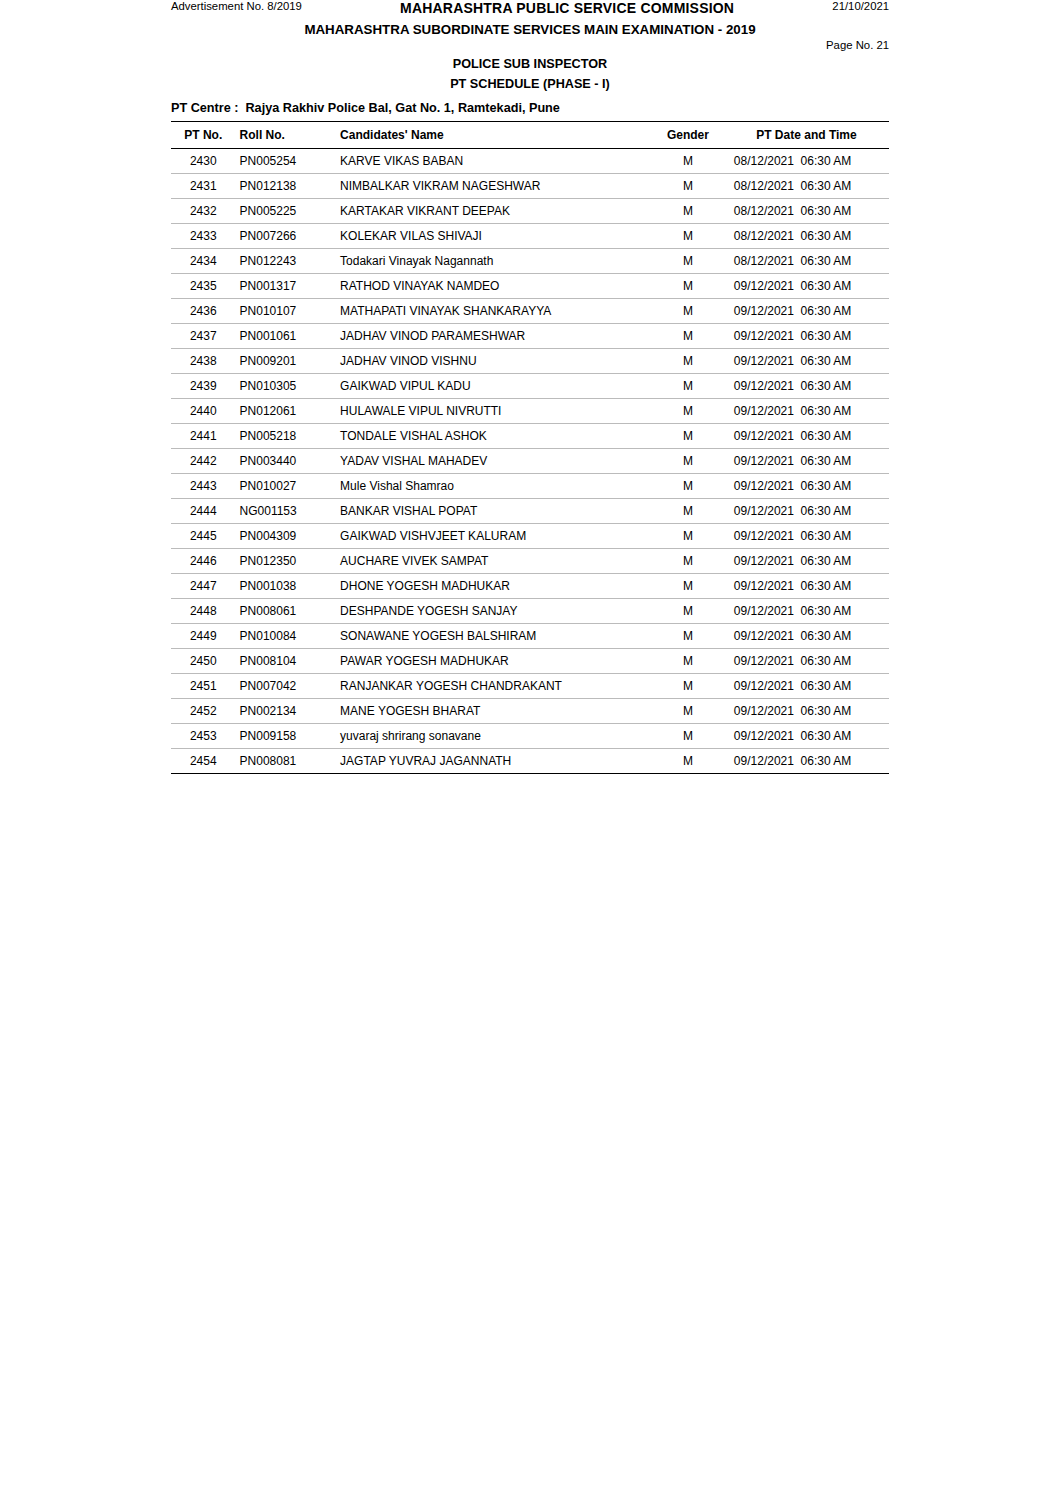Advertisement No. 8/2019
MAHARASHTRA PUBLIC SERVICE COMMISSION
21/10/2021
MAHARASHTRA SUBORDINATE SERVICES MAIN EXAMINATION - 2019
Page No. 21
POLICE SUB INSPECTOR
PT SCHEDULE (PHASE - I)
PT Centre : Rajya Rakhiv Police Bal, Gat No. 1, Ramtekadi, Pune
| PT No. | Roll No. | Candidates' Name | Gender | PT Date and Time |
| --- | --- | --- | --- | --- |
| 2430 | PN005254 | KARVE VIKAS BABAN | M | 08/12/2021 06:30 AM |
| 2431 | PN012138 | NIMBALKAR VIKRAM NAGESHWAR | M | 08/12/2021 06:30 AM |
| 2432 | PN005225 | KARTAKAR VIKRANT DEEPAK | M | 08/12/2021 06:30 AM |
| 2433 | PN007266 | KOLEKAR VILAS SHIVAJI | M | 08/12/2021 06:30 AM |
| 2434 | PN012243 | Todakari Vinayak Nagannath | M | 08/12/2021 06:30 AM |
| 2435 | PN001317 | RATHOD VINAYAK NAMDEO | M | 09/12/2021 06:30 AM |
| 2436 | PN010107 | MATHAPATI VINAYAK SHANKARAYYA | M | 09/12/2021 06:30 AM |
| 2437 | PN001061 | JADHAV VINOD PARAMESHWAR | M | 09/12/2021 06:30 AM |
| 2438 | PN009201 | JADHAV VINOD VISHNU | M | 09/12/2021 06:30 AM |
| 2439 | PN010305 | GAIKWAD VIPUL KADU | M | 09/12/2021 06:30 AM |
| 2440 | PN012061 | HULAWALE VIPUL NIVRUTTI | M | 09/12/2021 06:30 AM |
| 2441 | PN005218 | TONDALE VISHAL ASHOK | M | 09/12/2021 06:30 AM |
| 2442 | PN003440 | YADAV VISHAL MAHADEV | M | 09/12/2021 06:30 AM |
| 2443 | PN010027 | Mule Vishal Shamrao | M | 09/12/2021 06:30 AM |
| 2444 | NG001153 | BANKAR VISHAL POPAT | M | 09/12/2021 06:30 AM |
| 2445 | PN004309 | GAIKWAD VISHVJEET KALURAM | M | 09/12/2021 06:30 AM |
| 2446 | PN012350 | AUCHARE VIVEK SAMPAT | M | 09/12/2021 06:30 AM |
| 2447 | PN001038 | DHONE YOGESH MADHUKAR | M | 09/12/2021 06:30 AM |
| 2448 | PN008061 | DESHPANDE YOGESH SANJAY | M | 09/12/2021 06:30 AM |
| 2449 | PN010084 | SONAWANE YOGESH BALSHIRAM | M | 09/12/2021 06:30 AM |
| 2450 | PN008104 | PAWAR YOGESH MADHUKAR | M | 09/12/2021 06:30 AM |
| 2451 | PN007042 | RANJANKAR YOGESH CHANDRAKANT | M | 09/12/2021 06:30 AM |
| 2452 | PN002134 | MANE YOGESH BHARAT | M | 09/12/2021 06:30 AM |
| 2453 | PN009158 | yuvaraj shrirang sonavane | M | 09/12/2021 06:30 AM |
| 2454 | PN008081 | JAGTAP YUVRAJ JAGANNATH | M | 09/12/2021 06:30 AM |